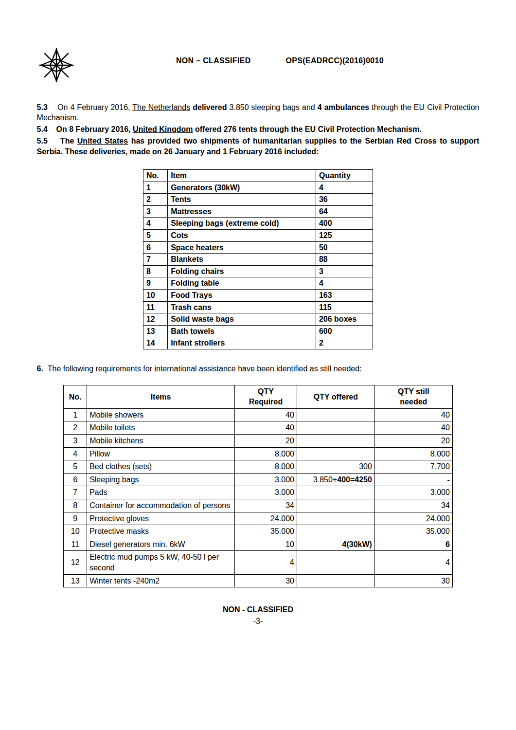NON – CLASSIFIED OPS(EADRCC)(2016)0010
5.3 On 4 February 2016, The Netherlands delivered 3.850 sleeping bags and 4 ambulances through the EU Civil Protection Mechanism.
5.4 On 8 February 2016, United Kingdom offered 276 tents through the EU Civil Protection Mechanism.
5.5 The United States has provided two shipments of humanitarian supplies to the Serbian Red Cross to support Serbia. These deliveries, made on 26 January and 1 February 2016 included:
| No. | Item | Quantity |
| --- | --- | --- |
| 1 | Generators (30kW) | 4 |
| 2 | Tents | 36 |
| 3 | Mattresses | 64 |
| 4 | Sleeping bags (extreme cold) | 400 |
| 5 | Cots | 125 |
| 6 | Space heaters | 50 |
| 7 | Blankets | 88 |
| 8 | Folding chairs | 3 |
| 9 | Folding table | 4 |
| 10 | Food Trays | 163 |
| 11 | Trash cans | 115 |
| 12 | Solid waste bags | 206 boxes |
| 13 | Bath towels | 600 |
| 14 | Infant strollers | 2 |
6. The following requirements for international assistance have been identified as still needed:
| No. | Items | QTY Required | QTY offered | QTY still needed |
| --- | --- | --- | --- | --- |
| 1 | Mobile showers | 40 | | 40 |
| 2 | Mobile toilets | 40 | | 40 |
| 3 | Mobile kitchens | 20 | | 20 |
| 4 | Pillow | 8.000 | | 8.000 |
| 5 | Bed clothes (sets) | 8.000 | 300 | 7.700 |
| 6 | Sleeping bags | 3.000 | 3.850+ 400=4250 | - |
| 7 | Pads | 3.000 | | 3.000 |
| 8 | Container for accommodation of persons | 34 | | 34 |
| 9 | Protective gloves | 24.000 | | 24.000 |
| 10 | Protective masks | 35.000 | | 35.000 |
| 11 | Diesel generators min. 6kW | 10 | 4(30kW) | 6 |
| 12 | Electric mud pumps 5 kW, 40-50 l per second | 4 | | 4 |
| 13 | Winter tents -240m2 | 30 | | 30 |
NON - CLASSIFIED
-3-